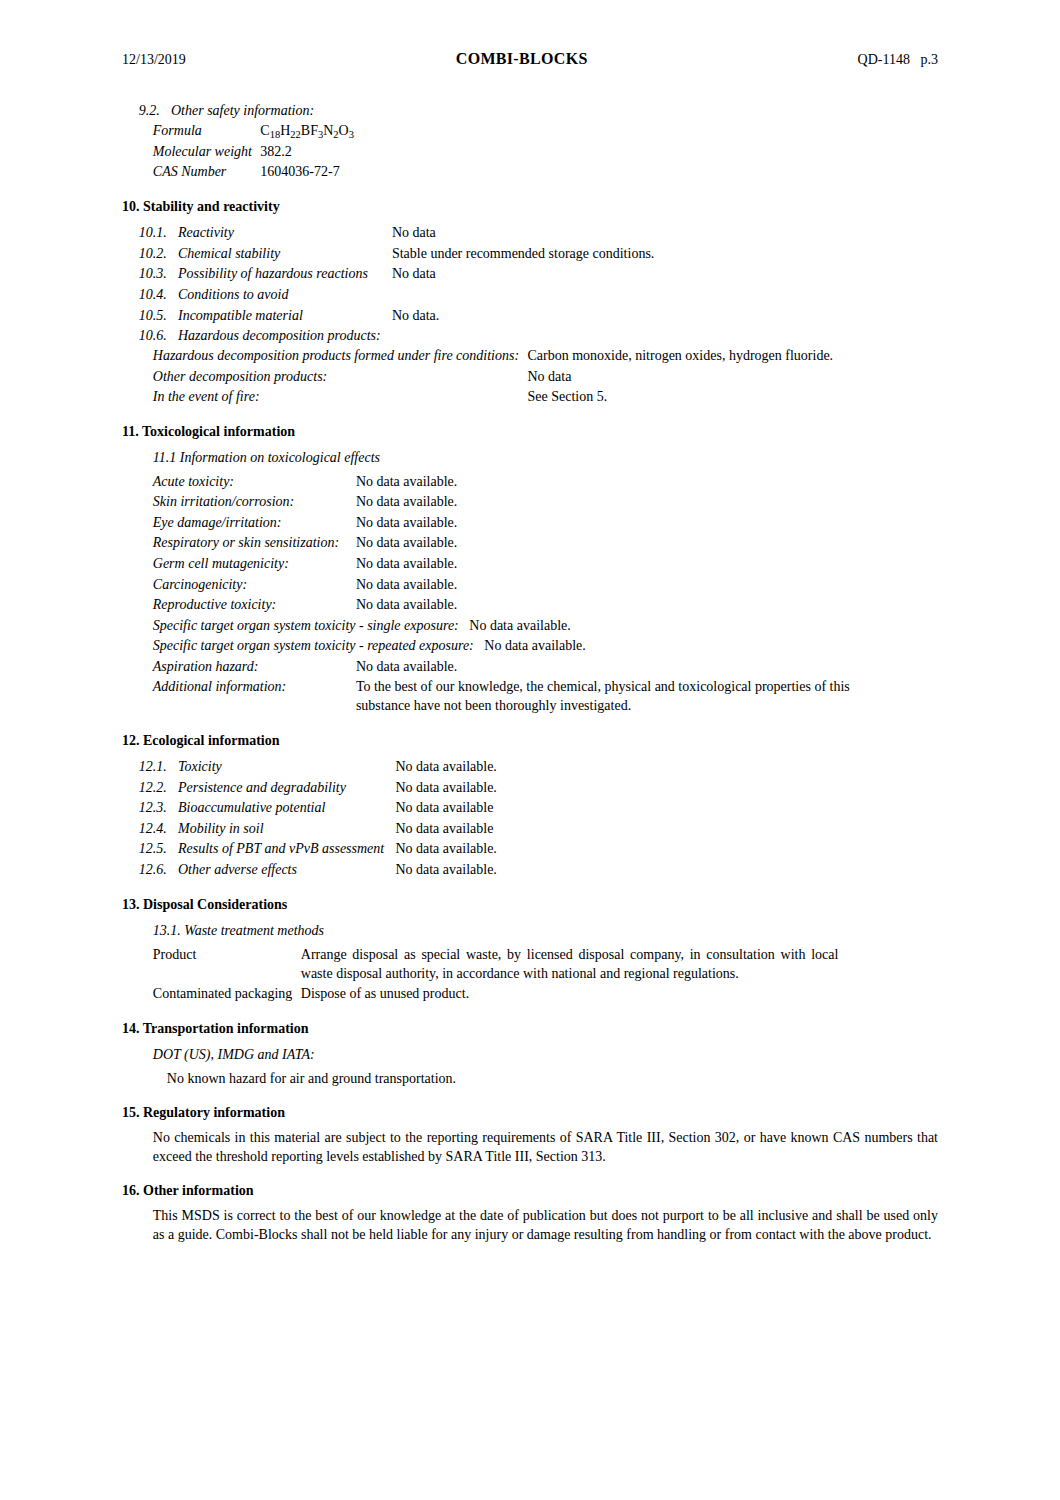12/13/2019
COMBI-BLOCKS
QD-1148 p.3
| 9.2. | Other safety information: |
| Formula | C 18 H 22 BF 3 N 2 O 3 |
| Molecular weight | 382.2 |
| CAS Number | 1604036-72-7 |
10. Stability and reactivity
| 10.1. | Reactivity | No data |
| 10.2. | Chemical stability | Stable under recommended storage conditions. |
| 10.3. | Possibility of hazardous reactions | No data |
| 10.4. | Conditions to avoid | |
| 10.5. | Incompatible material | No data. |
| 10.6. | Hazardous decomposition products: | |
| Hazardous decomposition products formed under fire conditions: | Carbon monoxide, nitrogen oxides, hydrogen fluoride. |
| Other decomposition products: | No data |
| In the event of fire: | See Section 5. |
11. Toxicological information
11.1 Information on toxicological effects
| Acute toxicity: | No data available. |
| Skin irritation/corrosion: | No data available. |
| Eye damage/irritation: | No data available. |
| Respiratory or skin sensitization: | No data available. |
| Germ cell mutagenicity: | No data available. |
| Carcinogenicity: | No data available. |
| Reproductive toxicity: | No data available. |
| Specific target organ system toxicity - single exposure: No data available. |
| Specific target organ system toxicity - repeated exposure: No data available. |
| Aspiration hazard: | No data available. |
| Additional information: | To the best of our knowledge, the chemical, physical and toxicological properties of this substance have not been thoroughly investigated. |
12. Ecological information
| 12.1. | Toxicity | No data available. |
| 12.2. | Persistence and degradability | No data available. |
| 12.3. | Bioaccumulative potential | No data available |
| 12.4. | Mobility in soil | No data available |
| 12.5. | Results of PBT and vPvB assessment | No data available. |
| 12.6. | Other adverse effects | No data available. |
13. Disposal Considerations
13.1. Waste treatment methods
| Product | Arrange disposal as special waste, by licensed disposal company, in consultation with local waste disposal authority, in accordance with national and regional regulations. |
| Contaminated packaging | Dispose of as unused product. |
14. Transportation information
DOT (US), IMDG and IATA:
No known hazard for air and ground transportation.
15. Regulatory information
No chemicals in this material are subject to the reporting requirements of SARA Title III, Section 302, or have known CAS numbers that exceed the threshold reporting levels established by SARA Title III, Section 313.
16. Other information
This MSDS is correct to the best of our knowledge at the date of publication but does not purport to be all inclusive and shall be used only as a guide. Combi-Blocks shall not be held liable for any injury or damage resulting from handling or from contact with the above product.